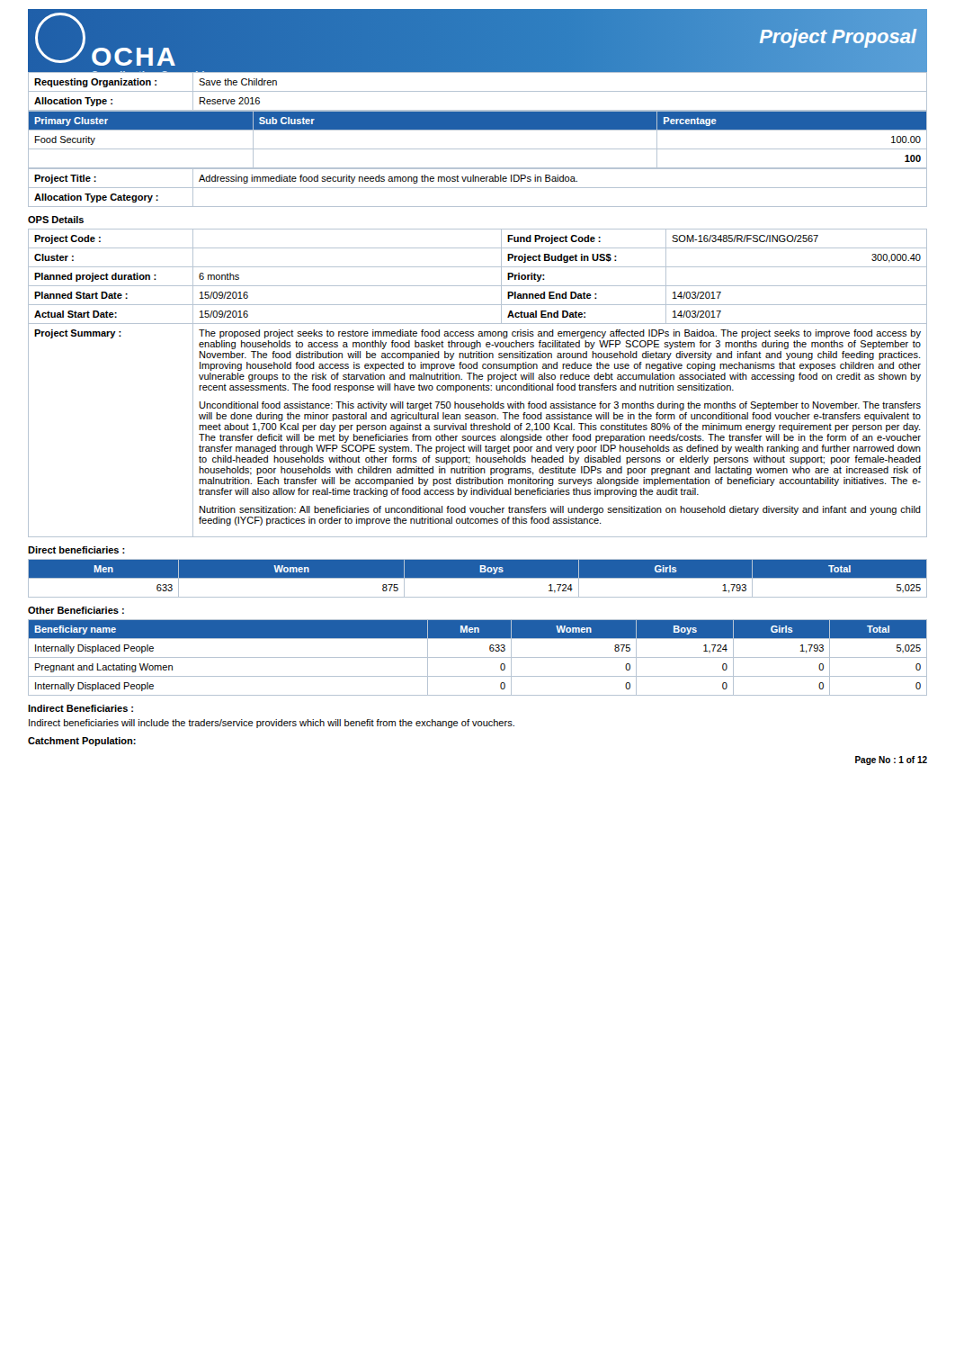OCHA
Coordination Saves Lives
Project Proposal
| Requesting Organization : | Save the Children |
| Allocation Type : | Reserve 2016 |
| Primary Cluster | Sub Cluster | Percentage |
| Food Security | | 100.00 |
| | | 100 |
| Project Title : | Addressing immediate food security needs among the most vulnerable IDPs in Baidoa. |
| Allocation Type Category : | |
OPS Details
| Project Code : | | Fund Project Code : | SOM-16/3485/R/FSC/INGO/2567 |
| Cluster : | | Project Budget in US$ : | 300,000.40 |
| Planned project duration : | 6 months | Priority: | |
| Planned Start Date : | 15/09/2016 | Planned End Date : | 14/03/2017 |
| Actual Start Date: | 15/09/2016 | Actual End Date: | 14/03/2017 |
| Project Summary : | The proposed project seeks to restore immediate food access among crisis and emergency affected IDPs in Baidoa. The project seeks to improve food access by enabling households to access a monthly food basket through e-vouchers facilitated by WFP SCOPE system for 3 months during the months of September to November. The food distribution will be accompanied by nutrition sensitization around household dietary diversity and infant and young child feeding practices. Improving household food access is expected to improve food consumption and reduce the use of negative coping mechanisms that exposes children and other vulnerable groups to the risk of starvation and malnutrition. The project will also reduce debt accumulation associated with accessing food on credit as shown by recent assessments. The food response will have two components: unconditional food transfers and nutrition sensitization. Unconditional food assistance: This activity will target 750 households with food assistance for 3 months during the months of September to November. The transfers will be done during the minor pastoral and agricultural lean season. The food assistance will be in the form of unconditional food voucher e-transfers equivalent to meet about 1,700 Kcal per day per person against a survival threshold of 2,100 Kcal. This constitutes 80% of the minimum energy requirement per person per day. The transfer deficit will be met by beneficiaries from other sources alongside other food preparation needs/costs. The transfer will be in the form of an e-voucher transfer managed through WFP SCOPE system. The project will target poor and very poor IDP households as defined by wealth ranking and further narrowed down to child-headed households without other forms of support; households headed by disabled persons or elderly persons without support; poor female-headed households; poor households with children admitted in nutrition programs, destitute IDPs and poor pregnant and lactating women who are at increased risk of malnutrition. Each transfer will be accompanied by post distribution monitoring surveys alongside implementation of beneficiary accountability initiatives. The e-transfer will also allow for real-time tracking of food access by individual beneficiaries thus improving the audit trail. Nutrition sensitization: All beneficiaries of unconditional food voucher transfers will undergo sensitization on household dietary diversity and infant and young child feeding (IYCF) practices in order to improve the nutritional outcomes of this food assistance. |
Direct beneficiaries :
| Men | Women | Boys | Girls | Total |
| 633 | 875 | 1,724 | 1,793 | 5,025 |
Other Beneficiaries :
| Beneficiary name | Men | Women | Boys | Girls | Total |
| Internally Displaced People | 633 | 875 | 1,724 | 1,793 | 5,025 |
| Pregnant and Lactating Women | 0 | 0 | 0 | 0 | 0 |
| Internally Displaced People | 0 | 0 | 0 | 0 | 0 |
Indirect Beneficiaries :
Indirect beneficiaries will include the traders/service providers which will benefit from the exchange of vouchers.
Catchment Population:
Page No : 1 of 12